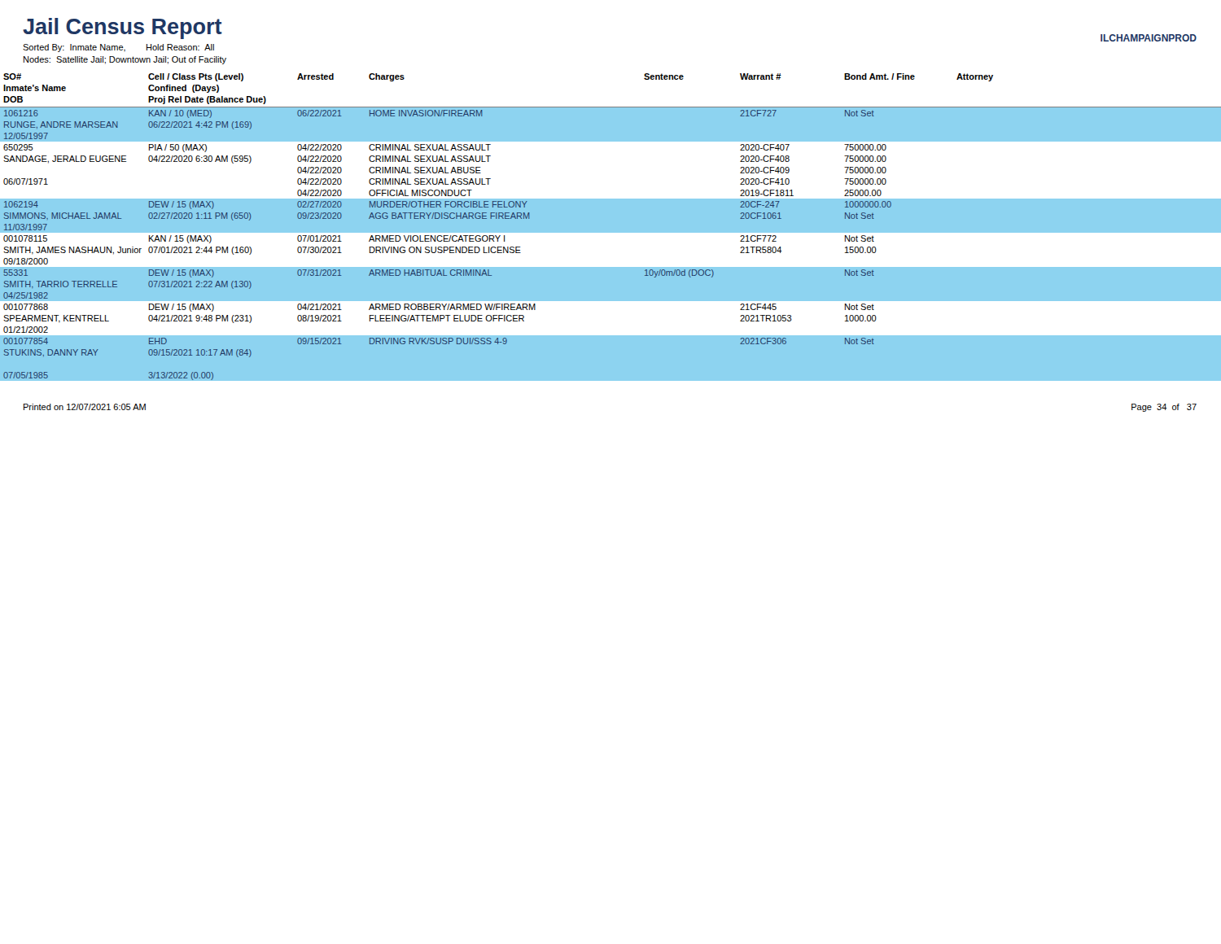ILCHAMPAIGNPROD
Jail Census Report
Sorted By: Inmate Name, Hold Reason: All
Nodes: Satellite Jail; Downtown Jail; Out of Facility
| SO# | Cell / Class Pts (Level) | Arrested | Charges | Sentence | Warrant # | Bond Amt. / Fine | Attorney |
| --- | --- | --- | --- | --- | --- | --- | --- |
| Inmate's Name | Confined (Days) | | | | | | |
| DOB | Proj Rel Date (Balance Due) | | | | | | |
| 1061216 | KAN / 10 (MED) | 06/22/2021 | HOME INVASION/FIREARM | | 21CF727 | Not Set | |
| RUNGE, ANDRE MARSEAN | 06/22/2021 4:42 PM (169) | | | | | | |
| 12/05/1997 | | | | | | | |
| 650295 | PIA / 50 (MAX) | 04/22/2020 | CRIMINAL SEXUAL ASSAULT | | 2020-CF407 | 750000.00 | |
| SANDAGE, JERALD EUGENE | 04/22/2020 6:30 AM (595) | 04/22/2020 | CRIMINAL SEXUAL ASSAULT | | 2020-CF408 | 750000.00 | |
| | | 04/22/2020 | CRIMINAL SEXUAL ABUSE | | 2020-CF409 | 750000.00 | |
| 06/07/1971 | | 04/22/2020 | CRIMINAL SEXUAL ASSAULT | | 2020-CF410 | 750000.00 | |
| | | 04/22/2020 | OFFICIAL MISCONDUCT | | 2019-CF1811 | 25000.00 | |
| 1062194 | DEW / 15 (MAX) | 02/27/2020 | MURDER/OTHER FORCIBLE FELONY | | 20CF-247 | 1000000.00 | |
| SIMMONS, MICHAEL JAMAL | 02/27/2020 1:11 PM (650) | 09/23/2020 | AGG BATTERY/DISCHARGE FIREARM | | 20CF1061 | Not Set | |
| 11/03/1997 | | | | | | | |
| 001078115 | KAN / 15 (MAX) | 07/01/2021 | ARMED VIOLENCE/CATEGORY I | | 21CF772 | Not Set | |
| SMITH, JAMES NASHAUN, Junior | 07/01/2021 2:44 PM (160) | 07/30/2021 | DRIVING ON SUSPENDED LICENSE | | 21TR5804 | 1500.00 | |
| 09/18/2000 | | | | | | | |
| 55331 | DEW / 15 (MAX) | 07/31/2021 | ARMED HABITUAL CRIMINAL | 10y/0m/0d (DOC) | | Not Set | |
| SMITH, TARRIO TERRELLE | 07/31/2021 2:22 AM (130) | | | | | | |
| 04/25/1982 | | | | | | | |
| 001077868 | DEW / 15 (MAX) | 04/21/2021 | ARMED ROBBERY/ARMED W/FIREARM | | 21CF445 | Not Set | |
| SPEARMENT, KENTRELL | 04/21/2021 9:48 PM (231) | 08/19/2021 | FLEEING/ATTEMPT ELUDE OFFICER | | 2021TR1053 | 1000.00 | |
| 01/21/2002 | | | | | | | |
| 001077854 | EHD | 09/15/2021 | DRIVING RVK/SUSP DUI/SSS 4-9 | | 2021CF306 | Not Set | |
| STUKINS, DANNY RAY | 09/15/2021 10:17 AM (84) | | | | | | |
| 07/05/1985 | 3/13/2022 (0.00) | | | | | | |
Printed on 12/07/2021 6:05 AM
Page 34 of 37